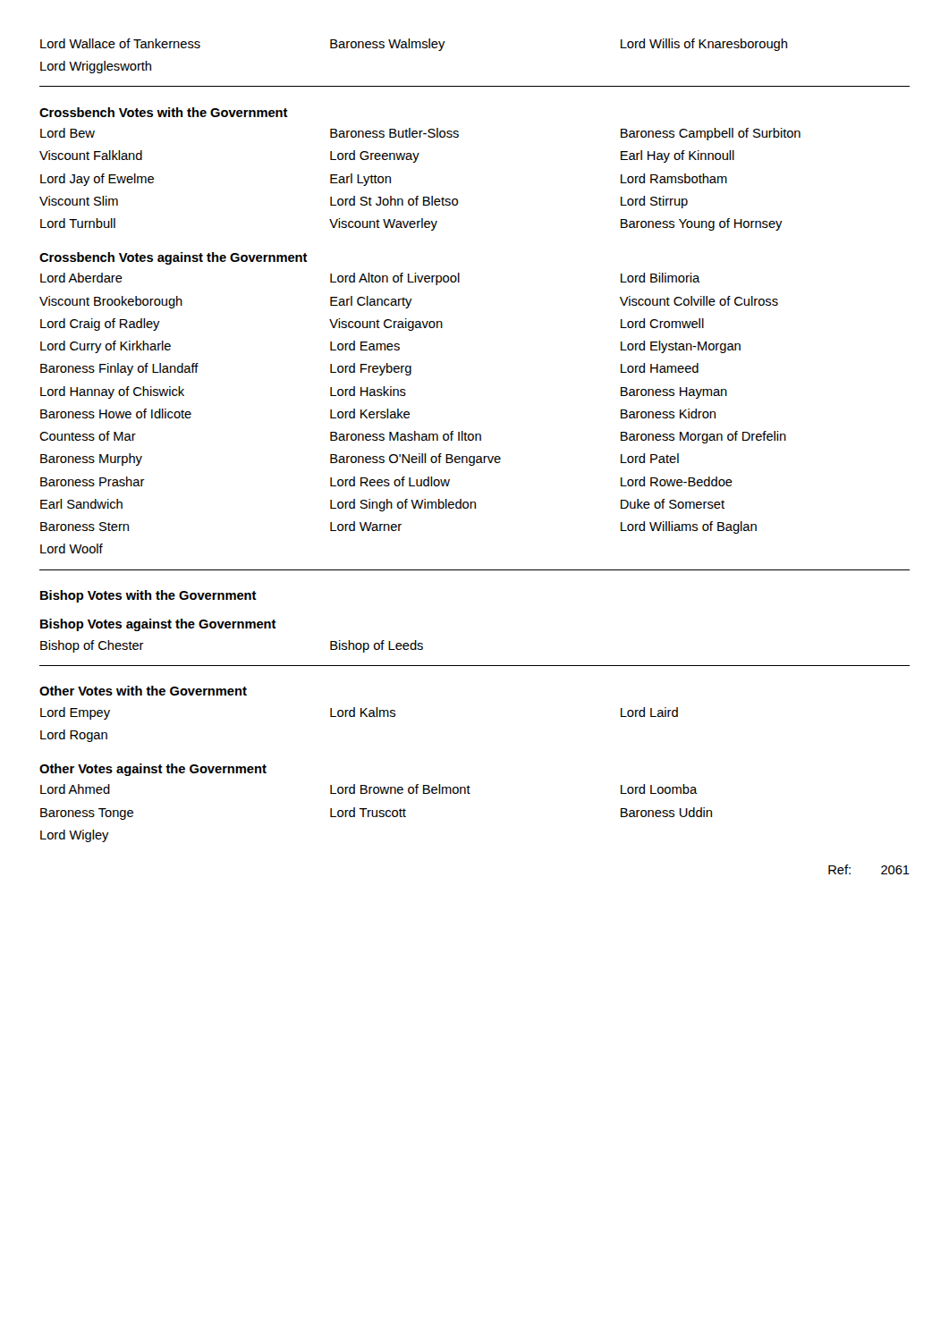| Lord Wallace of Tankerness | Baroness Walmsley | Lord Willis of Knaresborough |
| Lord Wrigglesworth | | |
Crossbench Votes with the Government
| Lord Bew | Baroness Butler-Sloss | Baroness Campbell of Surbiton |
| Viscount Falkland | Lord Greenway | Earl Hay of Kinnoull |
| Lord Jay of Ewelme | Earl Lytton | Lord Ramsbotham |
| Viscount Slim | Lord St John of Bletso | Lord Stirrup |
| Lord Turnbull | Viscount Waverley | Baroness Young of Hornsey |
Crossbench Votes against the Government
| Lord Aberdare | Lord Alton of Liverpool | Lord Bilimoria |
| Viscount Brookeborough | Earl Clancarty | Viscount Colville of Culross |
| Lord Craig of Radley | Viscount Craigavon | Lord Cromwell |
| Lord Curry of Kirkharle | Lord Eames | Lord Elystan-Morgan |
| Baroness Finlay of Llandaff | Lord Freyberg | Lord Hameed |
| Lord Hannay of Chiswick | Lord Haskins | Baroness Hayman |
| Baroness Howe of Idlicote | Lord Kerslake | Baroness Kidron |
| Countess of Mar | Baroness Masham of Ilton | Baroness Morgan of Drefelin |
| Baroness Murphy | Baroness O'Neill of Bengarve | Lord Patel |
| Baroness Prashar | Lord Rees of Ludlow | Lord Rowe-Beddoe |
| Earl Sandwich | Lord Singh of Wimbledon | Duke of Somerset |
| Baroness Stern | Lord Warner | Lord Williams of Baglan |
| Lord Woolf | | |
Bishop Votes with the Government
Bishop Votes against the Government
| Bishop of Chester | Bishop of Leeds | |
Other Votes with the Government
| Lord Empey | Lord Kalms | Lord Laird |
| Lord Rogan | | |
Other Votes against the Government
| Lord Ahmed | Lord Browne of Belmont | Lord Loomba |
| Baroness Tonge | Lord Truscott | Baroness Uddin |
| Lord Wigley | | |
Ref:2061